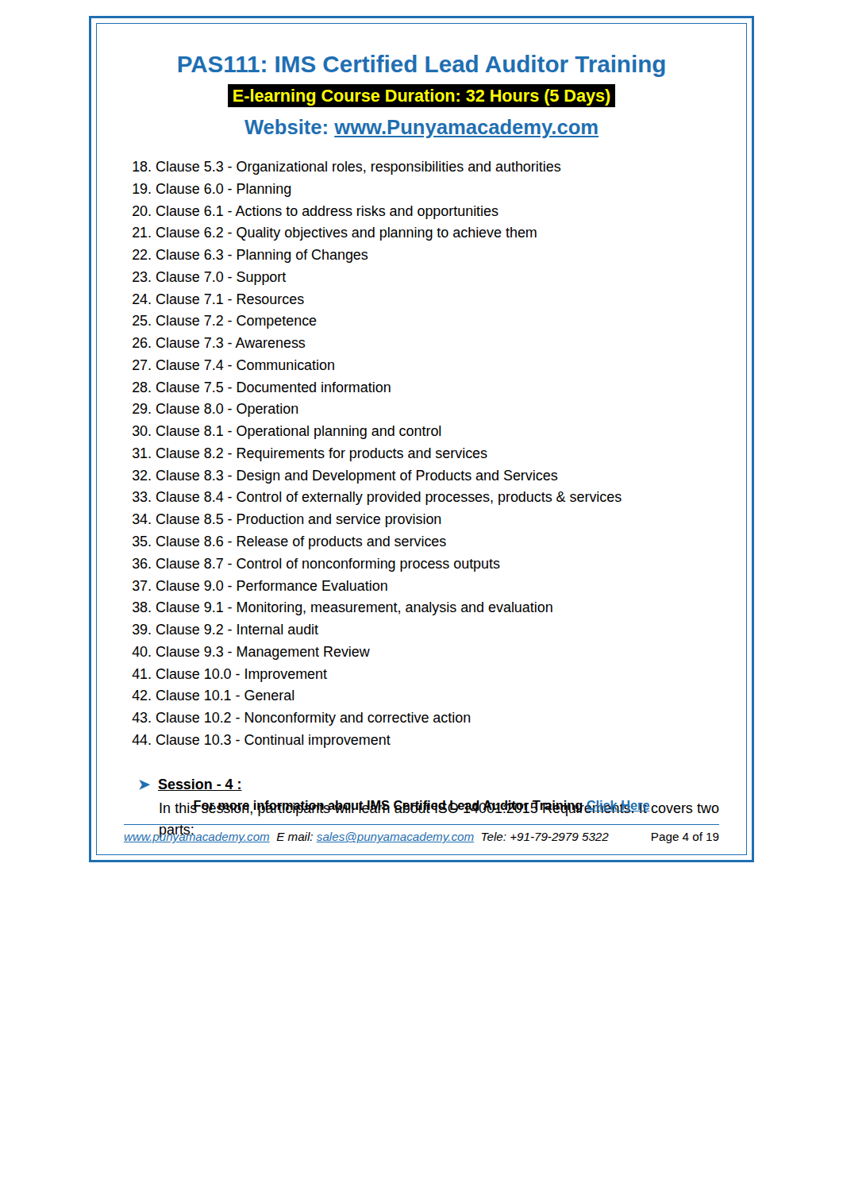PAS111: IMS Certified Lead Auditor Training
E-learning Course Duration: 32 Hours (5 Days)
Website: www.Punyamacademy.com
Clause 5.3 - Organizational roles, responsibilities and authorities
Clause 6.0 - Planning
Clause 6.1 - Actions to address risks and opportunities
Clause 6.2 - Quality objectives and planning to achieve them
Clause 6.3 - Planning of Changes
Clause 7.0 - Support
Clause 7.1 - Resources
Clause 7.2 - Competence
Clause 7.3 - Awareness
Clause 7.4 - Communication
Clause 7.5 - Documented information
Clause 8.0 - Operation
Clause 8.1 - Operational planning and control
Clause 8.2 - Requirements for products and services
Clause 8.3 - Design and Development of Products and Services
Clause 8.4 - Control of externally provided processes, products & services
Clause 8.5 - Production and service provision
Clause 8.6 - Release of products and services
Clause 8.7 - Control of nonconforming process outputs
Clause 9.0 - Performance Evaluation
Clause 9.1 - Monitoring, measurement, analysis and evaluation
Clause 9.2 - Internal audit
Clause 9.3 - Management Review
Clause 10.0 - Improvement
Clause 10.1 - General
Clause 10.2 - Nonconformity and corrective action
Clause 10.3 - Continual improvement
Session - 4 :
In this session, participants will learn about ISO 14001:2015 Requirements. It covers two parts:
For more information about IMS Certified Lead Auditor Training Click Here
www.punyamacademy.com E mail: sales@punyamacademy.com Tele: +91-79-2979 5322 Page 4 of 19